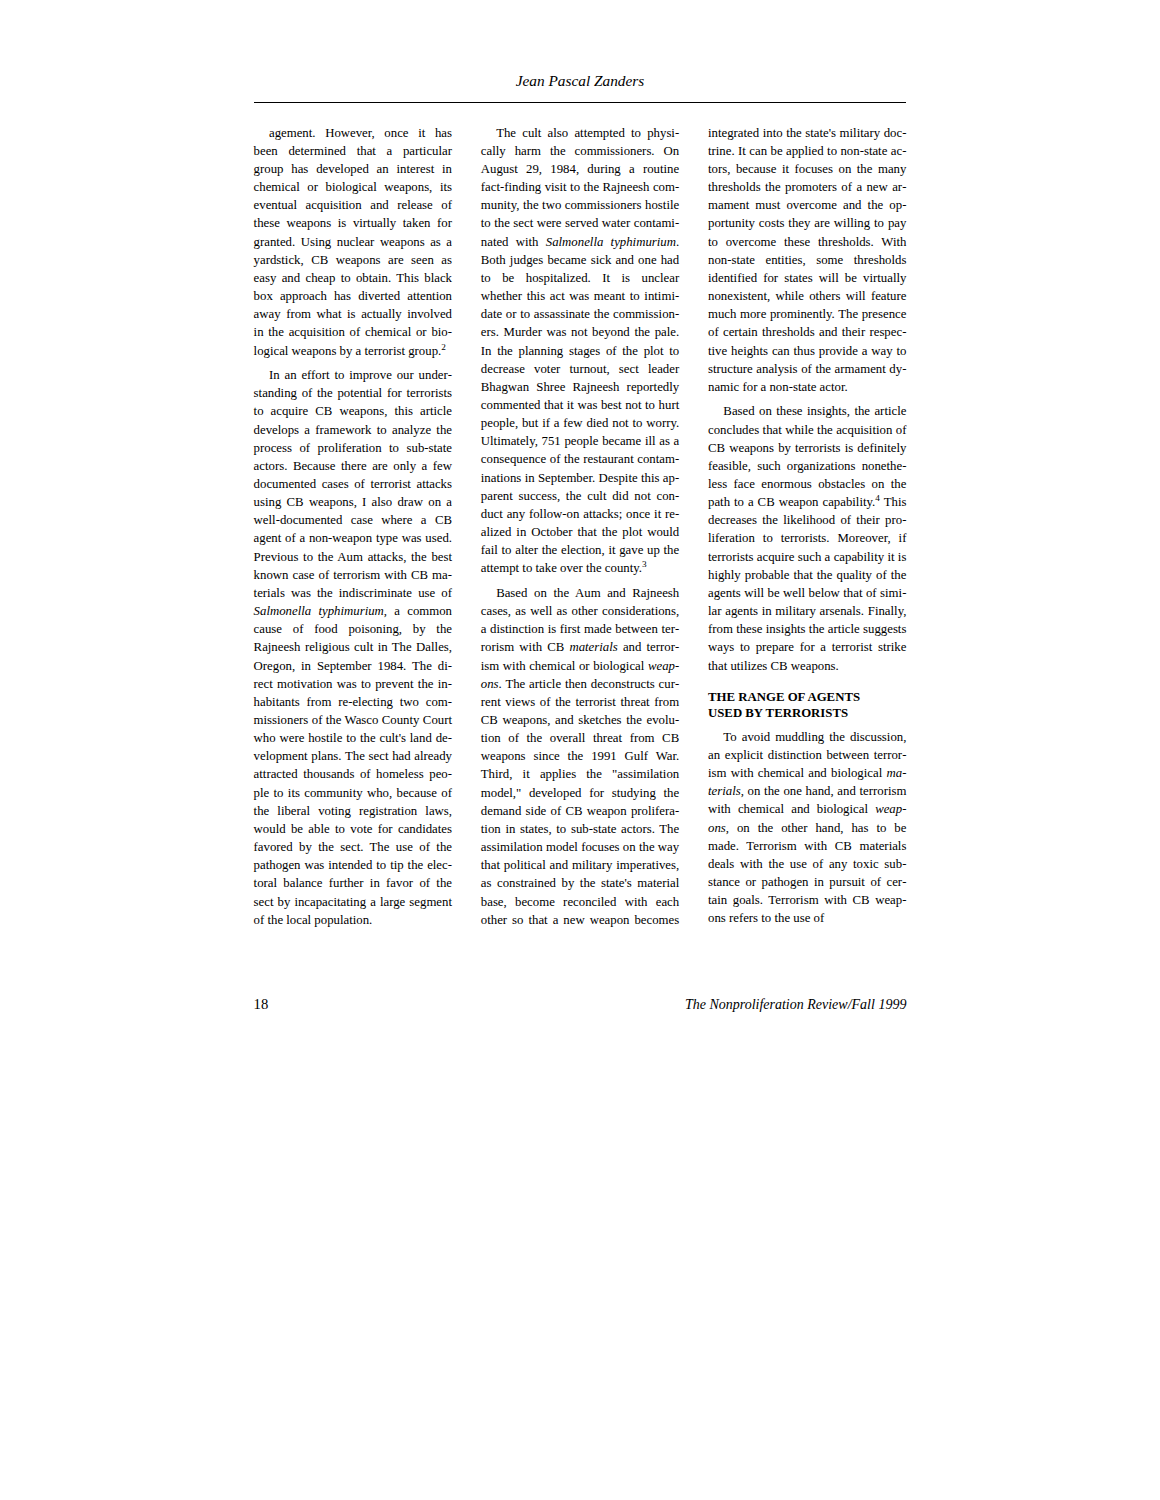Jean Pascal Zanders
agement. However, once it has been determined that a particular group has developed an interest in chemical or biological weapons, its eventual acquisition and release of these weapons is virtually taken for granted. Using nuclear weapons as a yardstick, CB weapons are seen as easy and cheap to obtain. This black box approach has diverted attention away from what is actually involved in the acquisition of chemical or biological weapons by a terrorist group.2
In an effort to improve our understanding of the potential for terrorists to acquire CB weapons, this article develops a framework to analyze the process of proliferation to sub-state actors. Because there are only a few documented cases of terrorist attacks using CB weapons, I also draw on a well-documented case where a CB agent of a non-weapon type was used. Previous to the Aum attacks, the best known case of terrorism with CB materials was the indiscriminate use of Salmonella typhimurium, a common cause of food poisoning, by the Rajneesh religious cult in The Dalles, Oregon, in September 1984. The direct motivation was to prevent the inhabitants from re-electing two commissioners of the Wasco County Court who were hostile to the cult's land development plans. The sect had already attracted thousands of homeless people to its community who, because of the liberal voting registration laws, would be able to vote for candidates favored by the sect. The use of the pathogen was intended to tip the electoral balance further in favor of the sect by incapacitating a large segment of the local population.
The cult also attempted to physically harm the commissioners. On August 29, 1984, during a routine fact-finding visit to the Rajneesh community, the two commissioners hostile to the sect were served water contaminated with Salmonella typhimurium. Both judges became sick and one had to be hospitalized. It is unclear whether this act was meant to intimidate or to assassinate the commissioners. Murder was not beyond the pale. In the planning stages of the plot to decrease voter turnout, sect leader Bhagwan Shree Rajneesh reportedly commented that it was best not to hurt people, but if a few died not to worry. Ultimately, 751 people became ill as a consequence of the restaurant contaminations in September. Despite this apparent success, the cult did not conduct any follow-on attacks; once it realized in October that the plot would fail to alter the election, it gave up the attempt to take over the county.3
Based on the Aum and Rajneesh cases, as well as other considerations, a distinction is first made between terrorism with CB materials and terrorism with chemical or biological weapons. The article then deconstructs current views of the terrorist threat from CB weapons, and sketches the evolution of the overall threat from CB weapons since the 1991 Gulf War. Third, it applies the "assimilation model," developed for studying the demand side of CB weapon proliferation in states, to sub-state actors. The assimilation model focuses on the way that political and military imperatives, as constrained by the state's material base, become reconciled with each other so that a new weapon becomes integrated into the state's military doctrine. It can be applied to non-state actors, because it focuses on the many thresholds the promoters of a new armament must overcome and the opportunity costs they are willing to pay to overcome these thresholds. With non-state entities, some thresholds identified for states will be virtually nonexistent, while others will feature much more prominently. The presence of certain thresholds and their respective heights can thus provide a way to structure analysis of the armament dynamic for a non-state actor.
Based on these insights, the article concludes that while the acquisition of CB weapons by terrorists is definitely feasible, such organizations nonetheless face enormous obstacles on the path to a CB weapon capability.4 This decreases the likelihood of their proliferation to terrorists. Moreover, if terrorists acquire such a capability it is highly probable that the quality of the agents will be well below that of similar agents in military arsenals. Finally, from these insights the article suggests ways to prepare for a terrorist strike that utilizes CB weapons.
THE RANGE OF AGENTS
USED BY TERRORISTS
To avoid muddling the discussion, an explicit distinction between terrorism with chemical and biological materials, on the one hand, and terrorism with chemical and biological weapons, on the other hand, has to be made. Terrorism with CB materials deals with the use of any toxic substance or pathogen in pursuit of certain goals. Terrorism with CB weapons refers to the use of
18 The Nonproliferation Review/Fall 1999